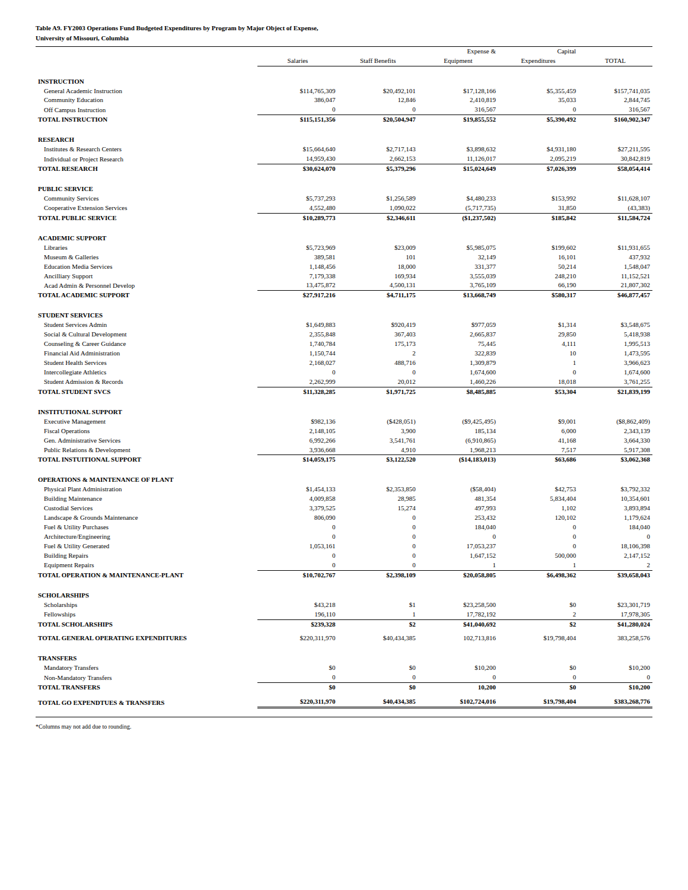Table A9. FY2003 Operations Fund Budgeted Expenditures by Program by Major Object of Expense,
University of Missouri, Columbia
| | | | Expense & | Capital | |
| --- | --- | --- | --- | --- | --- |
| | Salaries | Staff Benefits | Equipment | Expenditures | TOTAL |
| INSTRUCTION | | | | | |
| General Academic Instruction | $114,765,309 | $20,492,101 | $17,128,166 | $5,355,459 | $157,741,035 |
| Community Education | 386,047 | 12,846 | 2,410,819 | 35,033 | 2,844,745 |
| Off Campus Instruction | 0 | 0 | 316,567 | 0 | 316,567 |
| TOTAL INSTRUCTION | $115,151,356 | $20,504,947 | $19,855,552 | $5,390,492 | $160,902,347 |
| RESEARCH | | | | | |
| Institutes & Research Centers | $15,664,640 | $2,717,143 | $3,898,632 | $4,931,180 | $27,211,595 |
| Individual or Project Research | 14,959,430 | 2,662,153 | 11,126,017 | 2,095,219 | 30,842,819 |
| TOTAL RESEARCH | $30,624,070 | $5,379,296 | $15,024,649 | $7,026,399 | $58,054,414 |
| PUBLIC SERVICE | | | | | |
| Community Services | $5,737,293 | $1,256,589 | $4,480,233 | $153,992 | $11,628,107 |
| Cooperative Extension Services | 4,552,480 | 1,090,022 | (5,717,735) | 31,850 | (43,383) |
| TOTAL PUBLIC SERVICE | $10,289,773 | $2,346,611 | ($1,237,502) | $185,842 | $11,584,724 |
| ACADEMIC SUPPORT | | | | | |
| Libraries | $5,723,969 | $23,009 | $5,985,075 | $199,602 | $11,931,655 |
| Museum & Galleries | 389,581 | 101 | 32,149 | 16,101 | 437,932 |
| Education Media Services | 1,148,456 | 18,000 | 331,377 | 50,214 | 1,548,047 |
| Ancilliary Support | 7,179,338 | 169,934 | 3,555,039 | 248,210 | 11,152,521 |
| Acad Admin & Personnel Develop | 13,475,872 | 4,500,131 | 3,765,109 | 66,190 | 21,807,302 |
| TOTAL ACADEMIC SUPPORT | $27,917,216 | $4,711,175 | $13,668,749 | $580,317 | $46,877,457 |
| STUDENT SERVICES | | | | | |
| Student Services Admin | $1,649,883 | $920,419 | $977,059 | $1,314 | $3,548,675 |
| Social & Cultural Development | 2,355,848 | 367,403 | 2,665,837 | 29,850 | 5,418,938 |
| Counseling & Career Guidance | 1,740,784 | 175,173 | 75,445 | 4,111 | 1,995,513 |
| Financial Aid Administration | 1,150,744 | 2 | 322,839 | 10 | 1,473,595 |
| Student Health Services | 2,168,027 | 488,716 | 1,309,879 | 1 | 3,966,623 |
| Intercollegiate Athletics | 0 | 0 | 1,674,600 | 0 | 1,674,600 |
| Student Admission & Records | 2,262,999 | 20,012 | 1,460,226 | 18,018 | 3,761,255 |
| TOTAL STUDENT SVCS | $11,328,285 | $1,971,725 | $8,485,885 | $53,304 | $21,839,199 |
| INSTITUTIONAL SUPPORT | | | | | |
| Executive Management | $982,136 | ($428,051) | ($9,425,495) | $9,001 | ($8,862,409) |
| Fiscal Operations | 2,148,105 | 3,900 | 185,134 | 6,000 | 2,343,139 |
| Gen. Administrative Services | 6,992,266 | 3,541,761 | (6,910,865) | 41,168 | 3,664,330 |
| Public Relations & Development | 3,936,668 | 4,910 | 1,968,213 | 7,517 | 5,917,308 |
| TOTAL INSTUITIONAL SUPPORT | $14,059,175 | $3,122,520 | ($14,183,013) | $63,686 | $3,062,368 |
| OPERATIONS & MAINTENANCE OF PLANT | | | | | |
| Physical Plant Administration | $1,454,133 | $2,353,850 | ($58,404) | $42,753 | $3,792,332 |
| Building Maintenance | 4,009,858 | 28,985 | 481,354 | 5,834,404 | 10,354,601 |
| Custodial Services | 3,379,525 | 15,274 | 497,993 | 1,102 | 3,893,894 |
| Landscape & Grounds Maintenance | 806,090 | 0 | 253,432 | 120,102 | 1,179,624 |
| Fuel & Utility Purchases | 0 | 0 | 184,040 | 0 | 184,040 |
| Architecture/Engineering | 0 | 0 | 0 | 0 | 0 |
| Fuel & Utility Generated | 1,053,161 | 0 | 17,053,237 | 0 | 18,106,398 |
| Building Repairs | 0 | 0 | 1,647,152 | 500,000 | 2,147,152 |
| Equipment Repairs | 0 | 0 | 1 | 1 | 2 |
| TOTAL OPERATION & MAINTENANCE-PLANT | $10,702,767 | $2,398,109 | $20,058,805 | $6,498,362 | $39,658,043 |
| SCHOLARSHIPS | | | | | |
| Scholarships | $43,218 | $1 | $23,258,500 | $0 | $23,301,719 |
| Fellowships | 196,110 | 1 | 17,782,192 | 2 | 17,978,305 |
| TOTAL SCHOLARSHIPS | $239,328 | $2 | $41,040,692 | $2 | $41,280,024 |
| TOTAL GENERAL OPERATING EXPENDITURES | $220,311,970 | $40,434,385 | 102,713,816 | $19,798,404 | 383,258,576 |
| TRANSFERS | | | | | |
| Mandatory Transfers | $0 | $0 | $10,200 | $0 | $10,200 |
| Non-Mandatory Transfers | 0 | 0 | 0 | 0 | 0 |
| TOTAL TRANSFERS | $0 | $0 | 10,200 | $0 | $10,200 |
| TOTAL GO EXPENDTUES & TRANSFERS | $220,311,970 | $40,434,385 | $102,724,016 | $19,798,404 | $383,268,776 |
*Columns may not add due to rounding.